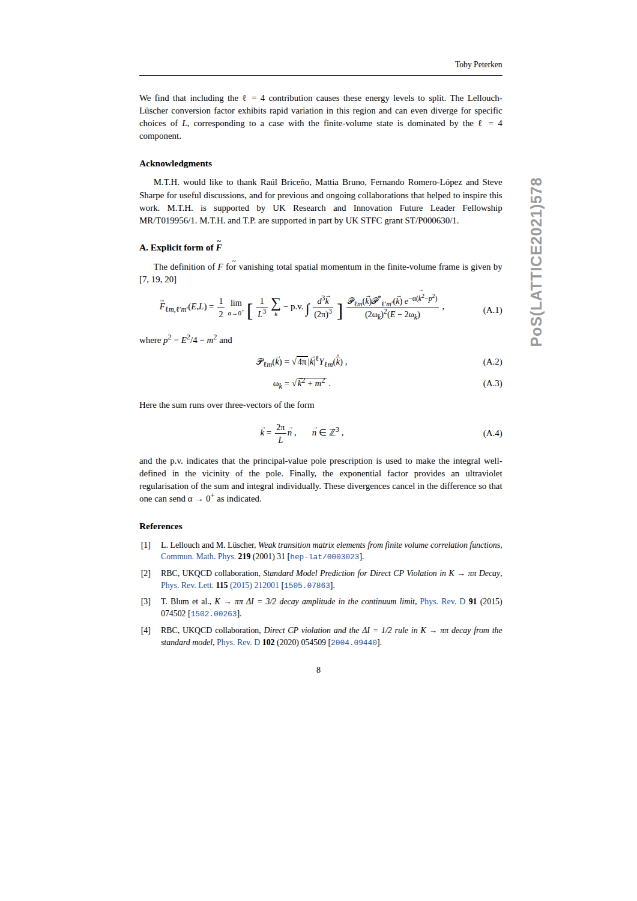Toby Peterken
PoS(LATTICE2021)578
We find that including the ℓ = 4 contribution causes these energy levels to split. The Lellouch-Lüscher conversion factor exhibits rapid variation in this region and can even diverge for specific choices of L, corresponding to a case with the finite-volume state is dominated by the ℓ = 4 component.
Acknowledgments
M.T.H. would like to thank Raúl Briceño, Mattia Bruno, Fernando Romero-López and Steve Sharpe for useful discussions, and for previous and ongoing collaborations that helped to inspire this work. M.T.H. is supported by UK Research and Innovation Future Leader Fellowship MR/T019956/1. M.T.H. and T.P. are supported in part by UK STFC grant ST/P000630/1.
A. Explicit form of F
The definition of F for vanishing total spatial momentum in the finite-volume frame is given by [7, 19, 20]
Fℓm,ℓ′m′(E,L) = 12 lim α→0+ [ 1 L3 ∑k − p.v. ∫ d3k(2π)3 ] 𝒫ℓm(k)𝒫*ℓ′m′(k) e−α(k2−p2)(2ωk)2(E − 2ωk) ,
(A.1)
where p2 = E2/4 − m2 and
𝒫ℓm(k) = √4π|k|ℓYℓm(k) ,
(A.2)
ωk = √k2 + m2 .
(A.3)
Here the sum runs over three-vectors of the form
k = 2π L n , n ∈ ℤ3 ,
(A.4)
and the p.v. indicates that the principal-value pole prescription is used to make the integral well-defined in the vicinity of the pole. Finally, the exponential factor provides an ultraviolet regularisation of the sum and integral individually. These divergences cancel in the difference so that one can send α → 0+ as indicated.
References
L. Lellouch and M. Lüscher, Weak transition matrix elements from finite volume correlation functions, Commun. Math. Phys. 219 (2001) 31 [hep-lat/0003023].
RBC, UKQCD collaboration, Standard Model Prediction for Direct CP Violation in K → ππ Decay, Phys. Rev. Lett. 115 (2015) 212001 [1505.07863].
T. Blum et al., K → ππ ΔI = 3/2 decay amplitude in the continuum limit, Phys. Rev. D 91 (2015) 074502 [1502.00263].
RBC, UKQCD collaboration, Direct CP violation and the ΔI = 1/2 rule in K → ππ decay from the standard model, Phys. Rev. D 102 (2020) 054509 [2004.09440].
8